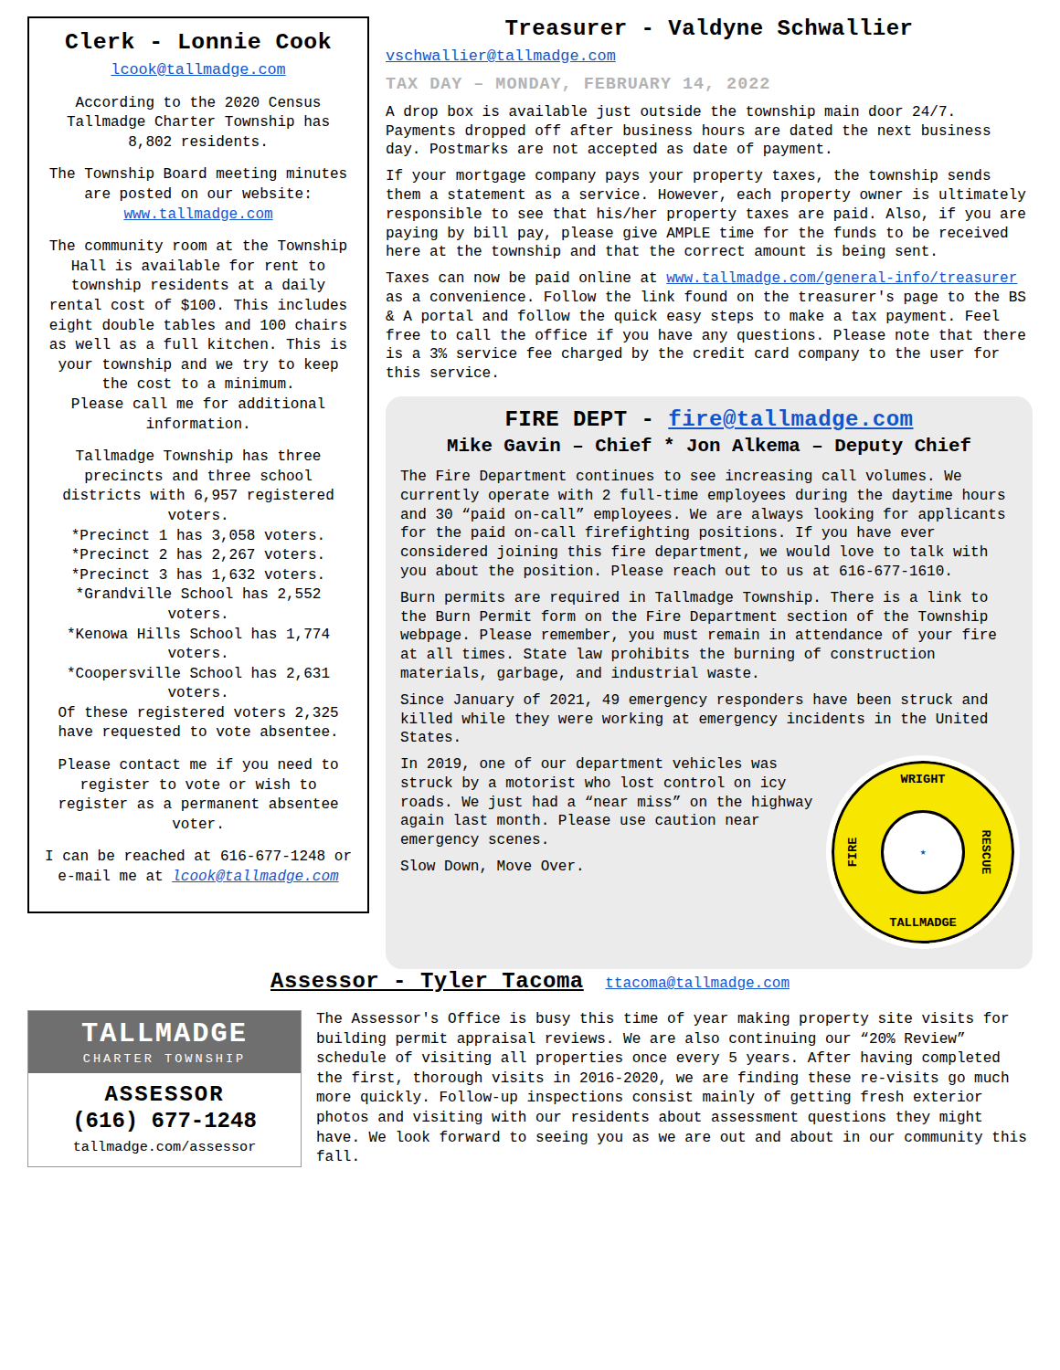Clerk - Lonnie Cook
lcook@tallmadge.com
According to the 2020 Census Tallmadge Charter Township has 8,802 residents.
The Township Board meeting minutes are posted on our website: www.tallmadge.com
The community room at the Township Hall is available for rent to township residents at a daily rental cost of $100. This includes eight double tables and 100 chairs as well as a full kitchen. This is your township and we try to keep the cost to a minimum.
Please call me for additional information.
Tallmadge Township has three precincts and three school districts with 6,957 registered voters.
*Precinct 1 has 3,058 voters.
*Precinct 2 has 2,267 voters.
*Precinct 3 has 1,632 voters.
*Grandville School has 2,552 voters.
*Kenowa Hills School has 1,774 voters.
*Coopersville School has 2,631 voters.
Of these registered voters 2,325 have requested to vote absentee.
Please contact me if you need to register to vote or wish to register as a permanent absentee voter.
I can be reached at 616-677-1248 or e-mail me at lcook@tallmadge.com
Treasurer - Valdyne Schwallier
vschwallier@tallmadge.com
TAX DAY – MONDAY, FEBRUARY 14, 2022
A drop box is available just outside the township main door 24/7. Payments dropped off after business hours are dated the next business day. Postmarks are not accepted as date of payment.
If your mortgage company pays your property taxes, the township sends them a statement as a service. However, each property owner is ultimately responsible to see that his/her property taxes are paid. Also, if you are paying by bill pay, please give AMPLE time for the funds to be received here at the township and that the correct amount is being sent.
Taxes can now be paid online at www.tallmadge.com/general-info/treasurer as a convenience. Follow the link found on the treasurer's page to the BS & A portal and follow the quick easy steps to make a tax payment. Feel free to call the office if you have any questions. Please note that there is a 3% service fee charged by the credit card company to the user for this service.
FIRE DEPT - fire@tallmadge.com
Mike Gavin – Chief * Jon Alkema – Deputy Chief
The Fire Department continues to see increasing call volumes. We currently operate with 2 full-time employees during the daytime hours and 30 “paid on-call” employees. We are always looking for applicants for the paid on-call firefighting positions. If you have ever considered joining this fire department, we would love to talk with you about the position. Please reach out to us at 616-677-1610.
Burn permits are required in Tallmadge Township. There is a link to the Burn Permit form on the Fire Department section of the Township webpage. Please remember, you must remain in attendance of your fire at all times. State law prohibits the burning of construction materials, garbage, and industrial waste.
Since January of 2021, 49 emergency responders have been struck and killed while they were working at emergency incidents in the United States.
WRIGHT FIRE RESCUE
★
TALLMADGE
In 2019, one of our department vehicles was struck by a motorist who lost control on icy roads. We just had a “near miss” on the highway again last month. Please use caution near emergency scenes.
Slow Down, Move Over.
Assessor - Tyler Tacoma
ttacoma@tallmadge.com
TALLMADGE
CHARTER TOWNSHIP
ASSESSOR
(616) 677-1248
tallmadge.com/assessor
The Assessor's Office is busy this time of year making property site visits for building permit appraisal reviews. We are also continuing our “20% Review” schedule of visiting all properties once every 5 years. After having completed the first, thorough visits in 2016-2020, we are finding these re-visits go much more quickly. Follow-up inspections consist mainly of getting fresh exterior photos and visiting with our residents about assessment questions they might have. We look forward to seeing you as we are out and about in our community this fall.